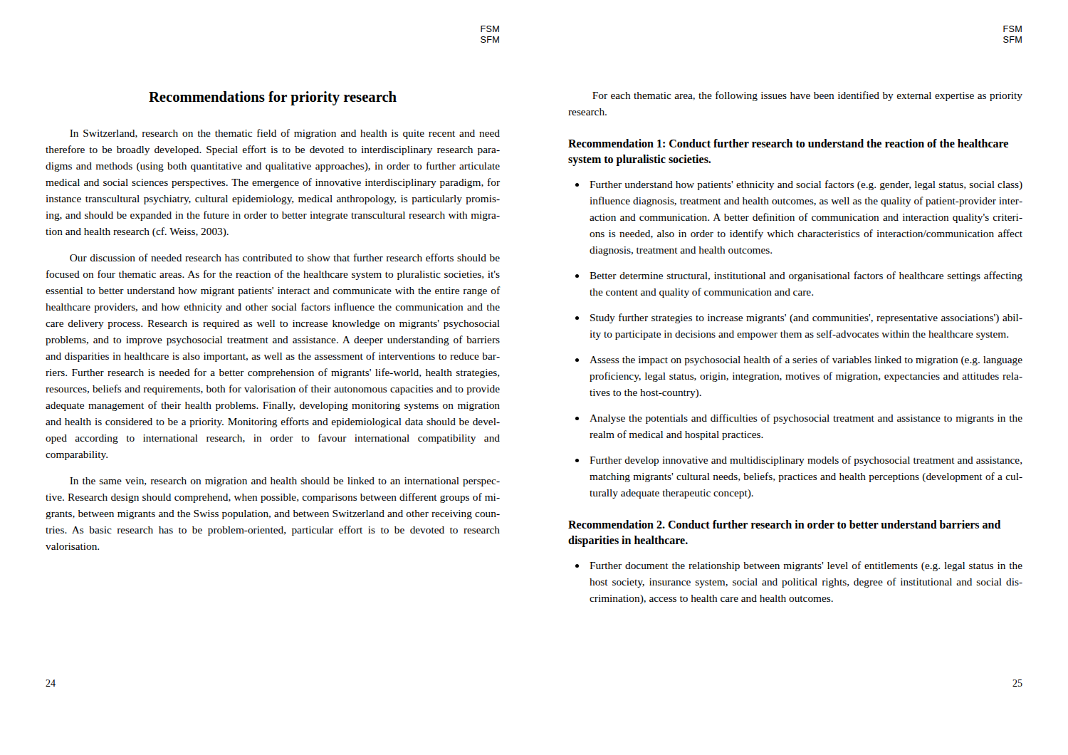FSM
SFM
Recommendations for priority research
In Switzerland, research on the thematic field of migration and health is quite recent and need therefore to be broadly developed. Special effort is to be devoted to interdisciplinary research paradigms and methods (using both quantitative and qualitative approaches), in order to further articulate medical and social sciences perspectives. The emergence of innovative interdisciplinary paradigm, for instance transcultural psychiatry, cultural epidemiology, medical anthropology, is particularly promising, and should be expanded in the future in order to better integrate transcultural research with migration and health research (cf. Weiss, 2003).
Our discussion of needed research has contributed to show that further research efforts should be focused on four thematic areas. As for the reaction of the healthcare system to pluralistic societies, it's essential to better understand how migrant patients' interact and communicate with the entire range of healthcare providers, and how ethnicity and other social factors influence the communication and the care delivery process. Research is required as well to increase knowledge on migrants' psychosocial problems, and to improve psychosocial treatment and assistance. A deeper understanding of barriers and disparities in healthcare is also important, as well as the assessment of interventions to reduce barriers. Further research is needed for a better comprehension of migrants' life-world, health strategies, resources, beliefs and requirements, both for valorisation of their autonomous capacities and to provide adequate management of their health problems. Finally, developing monitoring systems on migration and health is considered to be a priority. Monitoring efforts and epidemiological data should be developed according to international research, in order to favour international compatibility and comparability.
In the same vein, research on migration and health should be linked to an international perspective. Research design should comprehend, when possible, comparisons between different groups of migrants, between migrants and the Swiss population, and between Switzerland and other receiving countries. As basic research has to be problem-oriented, particular effort is to be devoted to research valorisation.
24
FSM
SFM
For each thematic area, the following issues have been identified by external expertise as priority research.
Recommendation 1: Conduct further research to understand the reaction of the healthcare system to pluralistic societies.
Further understand how patients' ethnicity and social factors (e.g. gender, legal status, social class) influence diagnosis, treatment and health outcomes, as well as the quality of patient-provider interaction and communication. A better definition of communication and interaction quality's criterions is needed, also in order to identify which characteristics of interaction/communication affect diagnosis, treatment and health outcomes.
Better determine structural, institutional and organisational factors of healthcare settings affecting the content and quality of communication and care.
Study further strategies to increase migrants' (and communities', representative associations') ability to participate in decisions and empower them as self-advocates within the healthcare system.
Assess the impact on psychosocial health of a series of variables linked to migration (e.g. language proficiency, legal status, origin, integration, motives of migration, expectancies and attitudes relatives to the host-country).
Analyse the potentials and difficulties of psychosocial treatment and assistance to migrants in the realm of medical and hospital practices.
Further develop innovative and multidisciplinary models of psychosocial treatment and assistance, matching migrants' cultural needs, beliefs, practices and health perceptions (development of a culturally adequate therapeutic concept).
Recommendation 2. Conduct further research in order to better understand barriers and disparities in healthcare.
Further document the relationship between migrants' level of entitlements (e.g. legal status in the host society, insurance system, social and political rights, degree of institutional and social discrimination), access to health care and health outcomes.
25